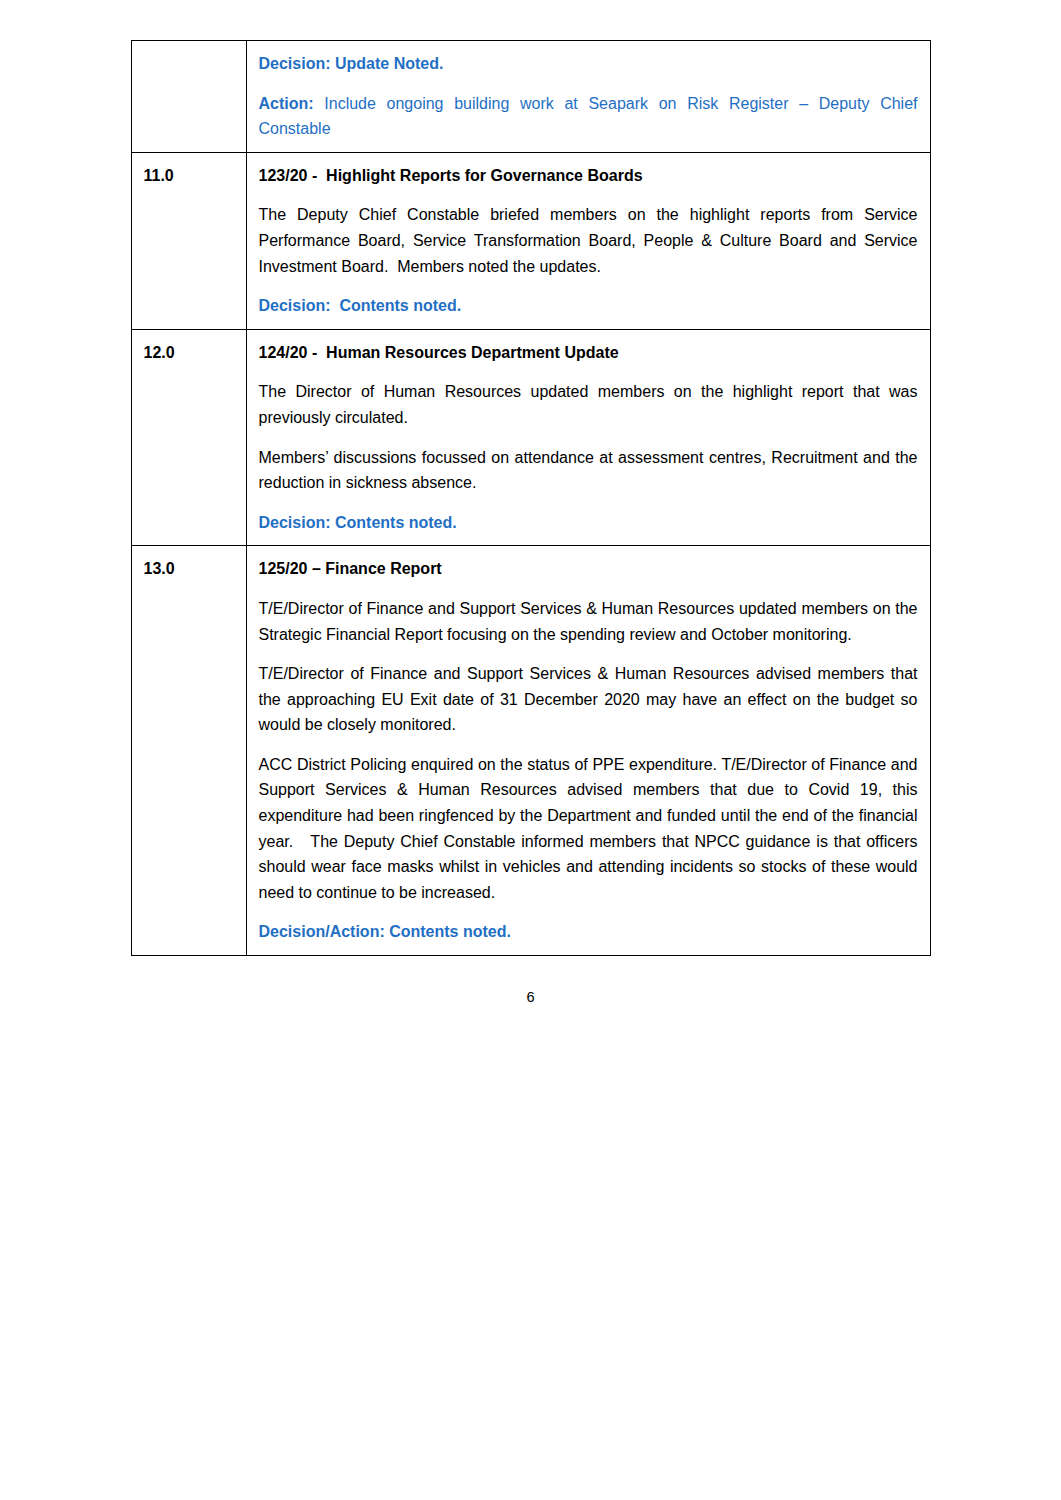| | Decision: Update Noted. Action: Include ongoing building work at Seapark on Risk Register – Deputy Chief Constable |
| 11.0 | 123/20 - Highlight Reports for Governance Boards The Deputy Chief Constable briefed members on the highlight reports from Service Performance Board, Service Transformation Board, People & Culture Board and Service Investment Board. Members noted the updates. Decision: Contents noted. |
| 12.0 | 124/20 - Human Resources Department Update The Director of Human Resources updated members on the highlight report that was previously circulated. Members’ discussions focussed on attendance at assessment centres, Recruitment and the reduction in sickness absence. Decision: Contents noted. |
| 13.0 | 125/20 – Finance Report T/E/Director of Finance and Support Services & Human Resources updated members on the Strategic Financial Report focusing on the spending review and October monitoring. T/E/Director of Finance and Support Services & Human Resources advised members that the approaching EU Exit date of 31 December 2020 may have an effect on the budget so would be closely monitored. ACC District Policing enquired on the status of PPE expenditure. T/E/Director of Finance and Support Services & Human Resources advised members that due to Covid 19, this expenditure had been ringfenced by the Department and funded until the end of the financial year. The Deputy Chief Constable informed members that NPCC guidance is that officers should wear face masks whilst in vehicles and attending incidents so stocks of these would need to continue to be increased. Decision/Action: Contents noted. |
6